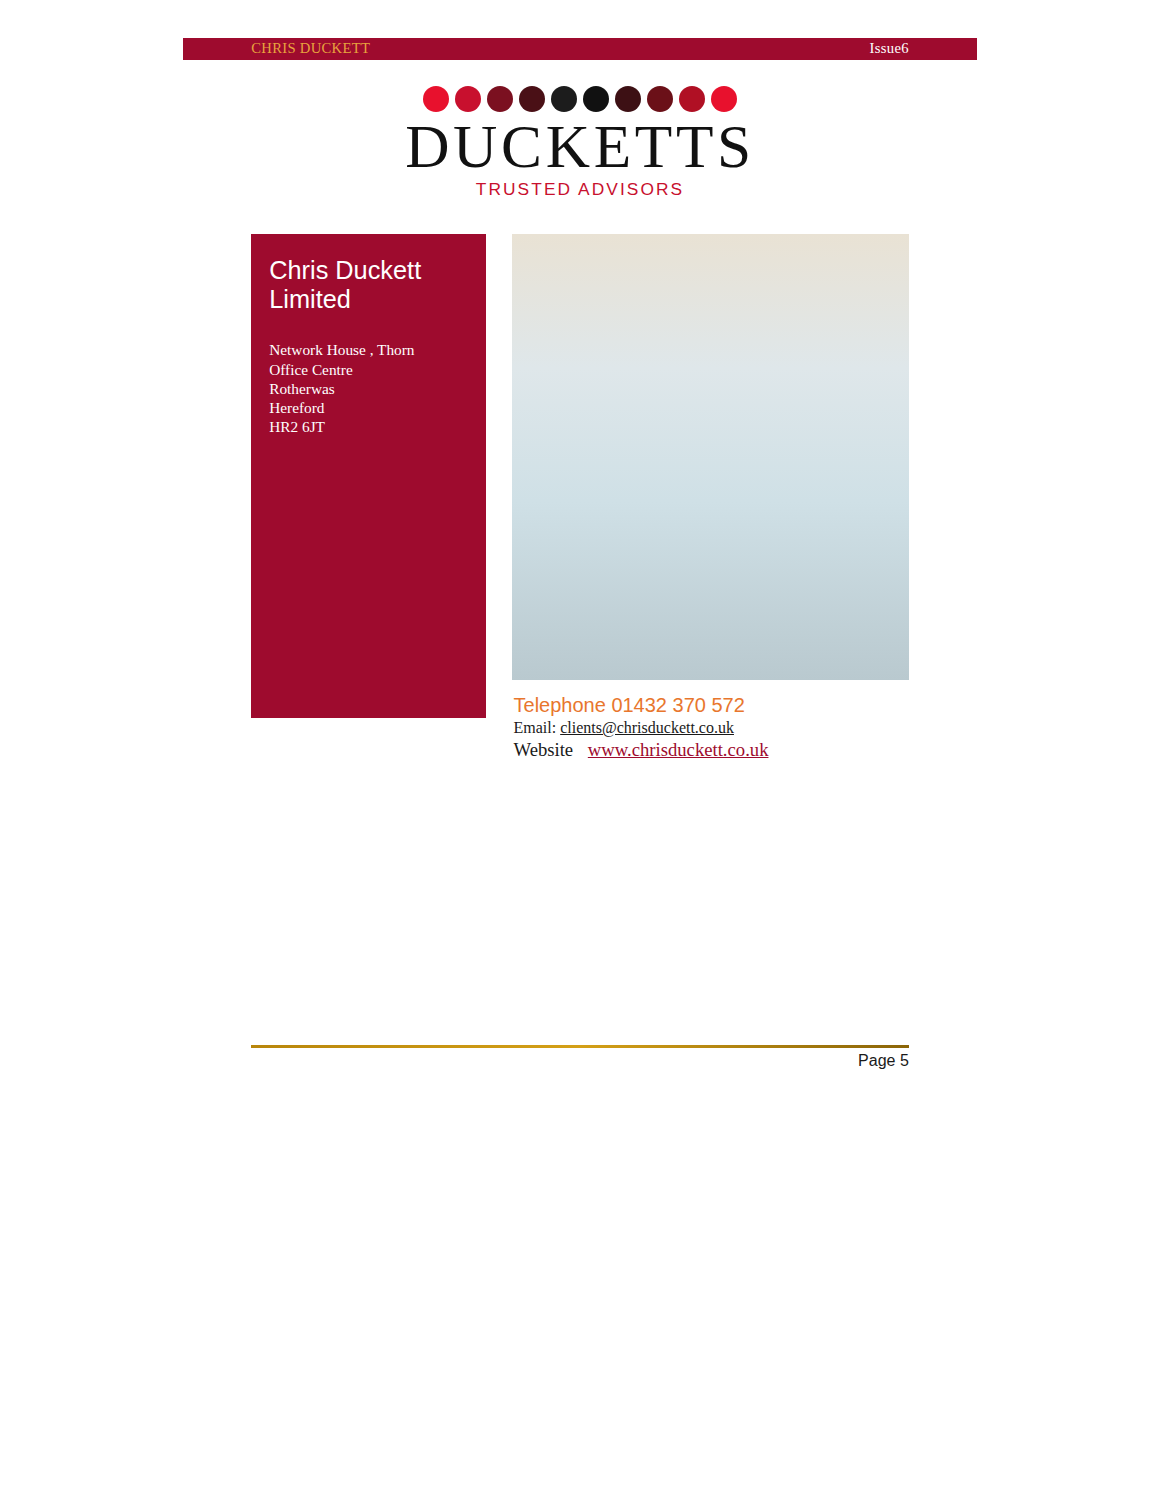Chris Duckett Issue6
DUCKETTS
TRUSTED ADVISORS
Chris Duckett
Limited
Network House , Thorn
Office Centre
Rotherwas
Hereford
HR2 6JT
Telephone 01432 370 572
Email: clients@chrisduckett.co.uk
Website www.chrisduckett.co.uk
Page 5